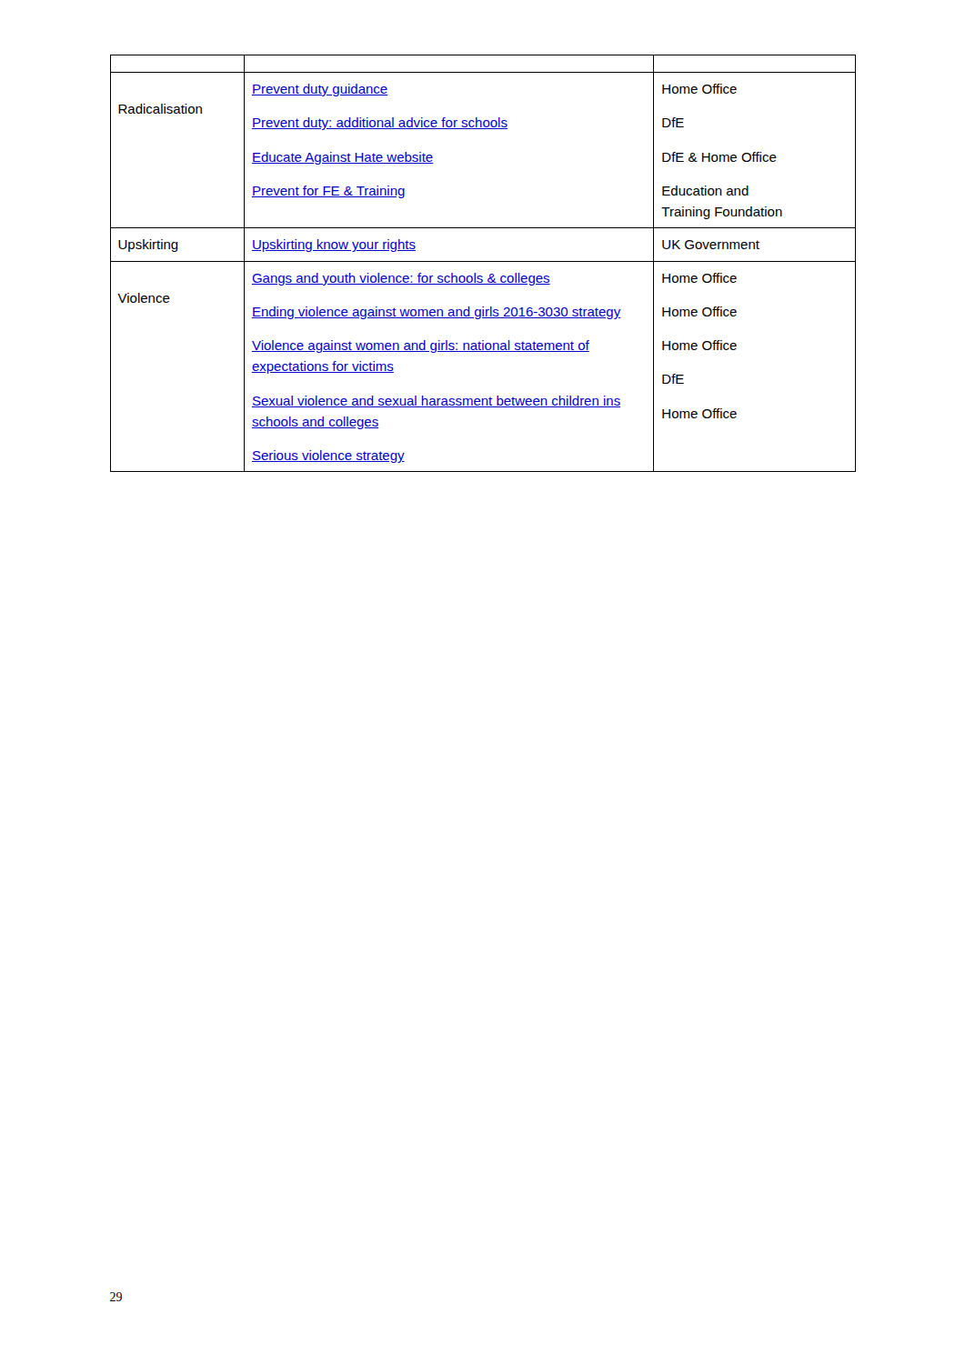| Radicalisation | Prevent duty guidance Prevent duty: additional advice for schools Educate Against Hate website Prevent for FE & Training | Home Office DfE DfE & Home Office Education and Training Foundation |
| Upskirting | Upskirting know your rights | UK Government |
| Violence | Gangs and youth violence: for schools & colleges Ending violence against women and girls 2016-3030 strategy Violence against women and girls: national statement of expectations for victims Sexual violence and sexual harassment between children ins schools and colleges Serious violence strategy | Home Office Home Office Home Office DfE Home Office |
29